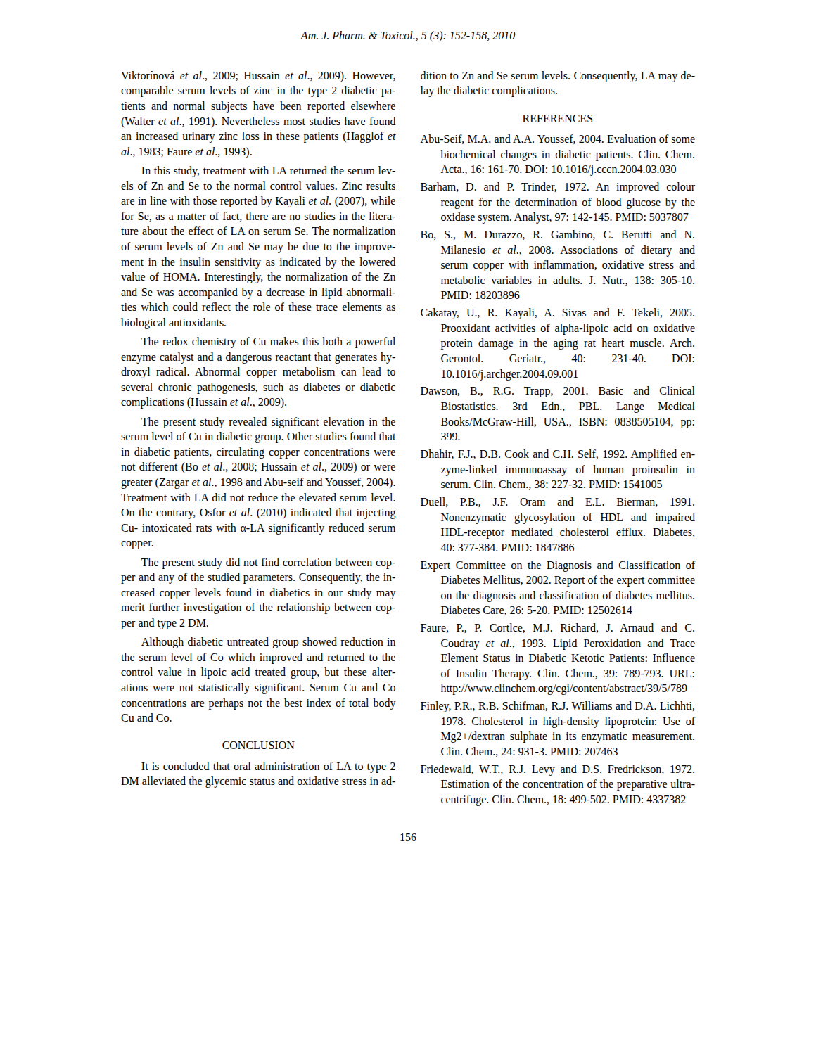Am. J. Pharm. & Toxicol., 5 (3): 152-158, 2010
Viktorínová et al., 2009; Hussain et al., 2009). However, comparable serum levels of zinc in the type 2 diabetic patients and normal subjects have been reported elsewhere (Walter et al., 1991). Nevertheless most studies have found an increased urinary zinc loss in these patients (Hagglof et al., 1983; Faure et al., 1993).
In this study, treatment with LA returned the serum levels of Zn and Se to the normal control values. Zinc results are in line with those reported by Kayali et al. (2007), while for Se, as a matter of fact, there are no studies in the literature about the effect of LA on serum Se. The normalization of serum levels of Zn and Se may be due to the improvement in the insulin sensitivity as indicated by the lowered value of HOMA. Interestingly, the normalization of the Zn and Se was accompanied by a decrease in lipid abnormalities which could reflect the role of these trace elements as biological antioxidants.
The redox chemistry of Cu makes this both a powerful enzyme catalyst and a dangerous reactant that generates hydroxyl radical. Abnormal copper metabolism can lead to several chronic pathogenesis, such as diabetes or diabetic complications (Hussain et al., 2009).
The present study revealed significant elevation in the serum level of Cu in diabetic group. Other studies found that in diabetic patients, circulating copper concentrations were not different (Bo et al., 2008; Hussain et al., 2009) or were greater (Zargar et al., 1998 and Abu-seif and Youssef, 2004). Treatment with LA did not reduce the elevated serum level. On the contrary, Osfor et al. (2010) indicated that injecting Cu- intoxicated rats with α-LA significantly reduced serum copper.
The present study did not find correlation between copper and any of the studied parameters. Consequently, the increased copper levels found in diabetics in our study may merit further investigation of the relationship between copper and type 2 DM.
Although diabetic untreated group showed reduction in the serum level of Co which improved and returned to the control value in lipoic acid treated group, but these alterations were not statistically significant. Serum Cu and Co concentrations are perhaps not the best index of total body Cu and Co.
Conclusion
It is concluded that oral administration of LA to type 2 DM alleviated the glycemic status and oxidative stress in addition to Zn and Se serum levels. Consequently, LA may delay the diabetic complications.
References
Abu-Seif, M.A. and A.A. Youssef, 2004. Evaluation of some biochemical changes in diabetic patients. Clin. Chem. Acta., 16: 161-70. DOI: 10.1016/j.cccn.2004.03.030
Barham, D. and P. Trinder, 1972. An improved colour reagent for the determination of blood glucose by the oxidase system. Analyst, 97: 142-145. PMID: 5037807
Bo, S., M. Durazzo, R. Gambino, C. Berutti and N. Milanesio et al., 2008. Associations of dietary and serum copper with inflammation, oxidative stress and metabolic variables in adults. J. Nutr., 138: 305-10. PMID: 18203896
Cakatay, U., R. Kayali, A. Sivas and F. Tekeli, 2005. Prooxidant activities of alpha-lipoic acid on oxidative protein damage in the aging rat heart muscle. Arch. Gerontol. Geriatr., 40: 231-40. DOI: 10.1016/j.archger.2004.09.001
Dawson, B., R.G. Trapp, 2001. Basic and Clinical Biostatistics. 3rd Edn., PBL. Lange Medical Books/McGraw-Hill, USA., ISBN: 0838505104, pp: 399.
Dhahir, F.J., D.B. Cook and C.H. Self, 1992. Amplified enzyme-linked immunoassay of human proinsulin in serum. Clin. Chem., 38: 227-32. PMID: 1541005
Duell, P.B., J.F. Oram and E.L. Bierman, 1991. Nonenzymatic glycosylation of HDL and impaired HDL-receptor mediated cholesterol efflux. Diabetes, 40: 377-384. PMID: 1847886
Expert Committee on the Diagnosis and Classification of Diabetes Mellitus, 2002. Report of the expert committee on the diagnosis and classification of diabetes mellitus. Diabetes Care, 26: 5-20. PMID: 12502614
Faure, P., P. Cortlce, M.J. Richard, J. Arnaud and C. Coudray et al., 1993. Lipid Peroxidation and Trace Element Status in Diabetic Ketotic Patients: Influence of Insulin Therapy. Clin. Chem., 39: 789-793. URL: http://www.clinchem.org/cgi/content/abstract/39/5/789
Finley, P.R., R.B. Schifman, R.J. Williams and D.A. Lichhti, 1978. Cholesterol in high-density lipoprotein: Use of Mg2+/dextran sulphate in its enzymatic measurement. Clin. Chem., 24: 931-3. PMID: 207463
Friedewald, W.T., R.J. Levy and D.S. Fredrickson, 1972. Estimation of the concentration of the preparative ultracentrifuge. Clin. Chem., 18: 499-502. PMID: 4337382
156